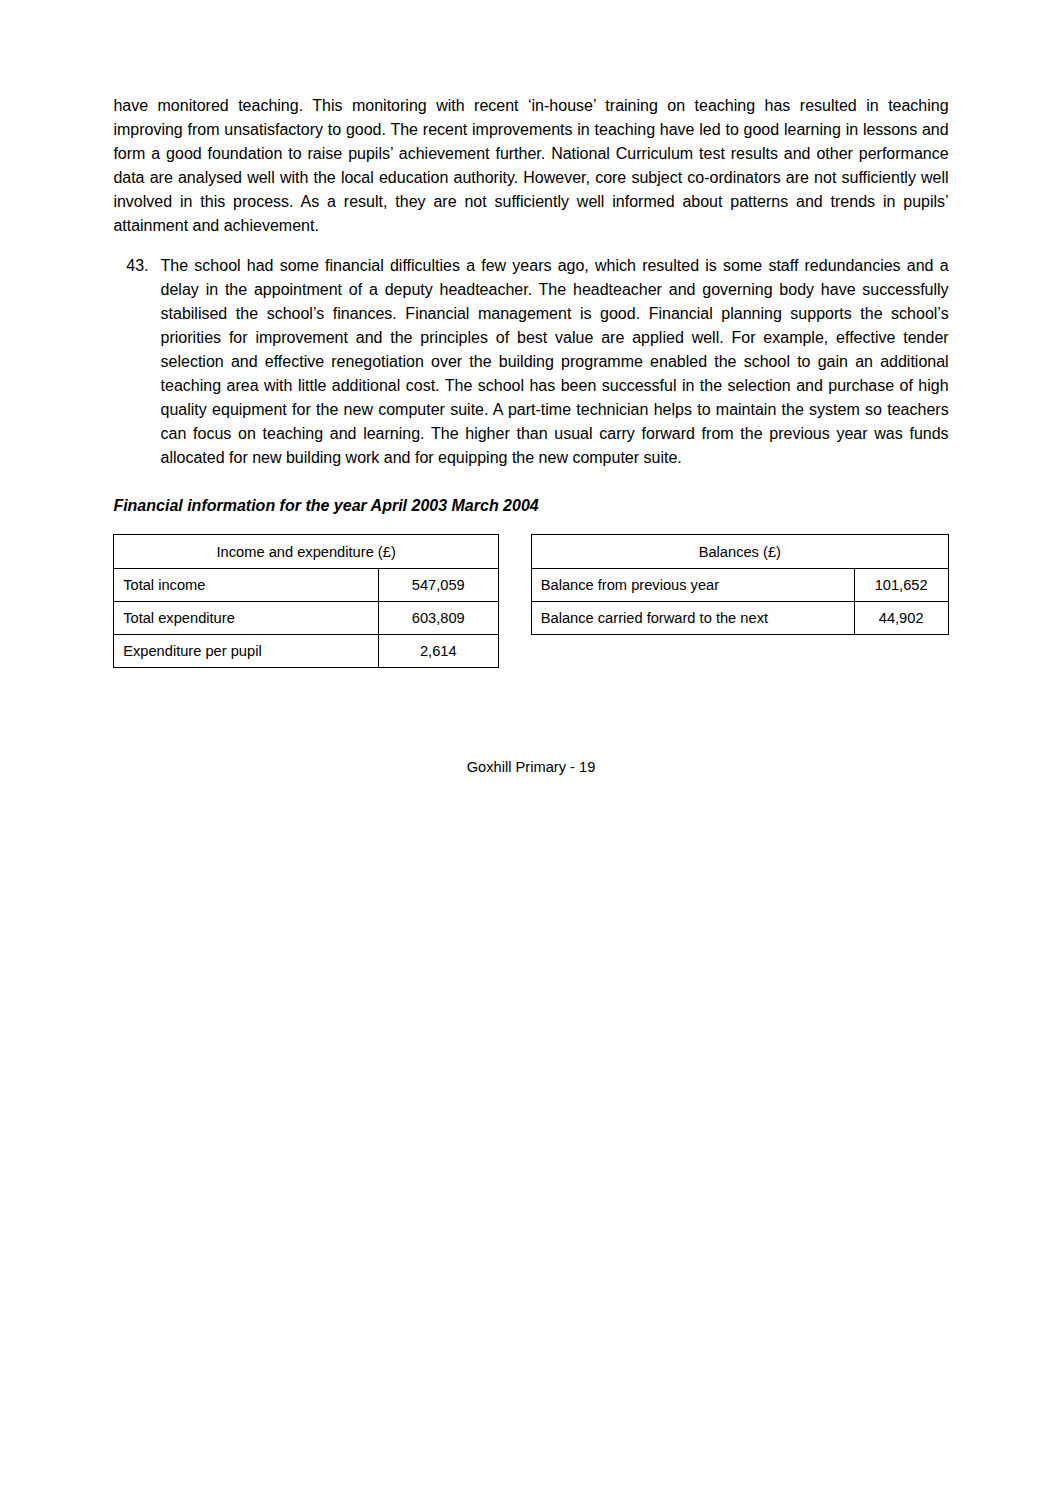have monitored teaching. This monitoring with recent ‘in-house’ training on teaching has resulted in teaching improving from unsatisfactory to good. The recent improvements in teaching have led to good learning in lessons and form a good foundation to raise pupils’ achievement further. National Curriculum test results and other performance data are analysed well with the local education authority. However, core subject co-ordinators are not sufficiently well involved in this process. As a result, they are not sufficiently well informed about patterns and trends in pupils’ attainment and achievement.
43.
The school had some financial difficulties a few years ago, which resulted is some staff redundancies and a delay in the appointment of a deputy headteacher. The headteacher and governing body have successfully stabilised the school’s finances. Financial management is good. Financial planning supports the school’s priorities for improvement and the principles of best value are applied well. For example, effective tender selection and effective renegotiation over the building programme enabled the school to gain an additional teaching area with little additional cost. The school has been successful in the selection and purchase of high quality equipment for the new computer suite. A part-time technician helps to maintain the system so teachers can focus on teaching and learning. The higher than usual carry forward from the previous year was funds allocated for new building work and for equipping the new computer suite.
Financial information for the year April 2003 March 2004
| Income and expenditure (£) |
| --- |
| Total income | 547,059 |
| Total expenditure | 603,809 |
| Expenditure per pupil | 2,614 |
| Balances (£) |
| --- |
| Balance from previous year | 101,652 |
| Balance carried forward to the next | 44,902 |
Goxhill Primary - 19